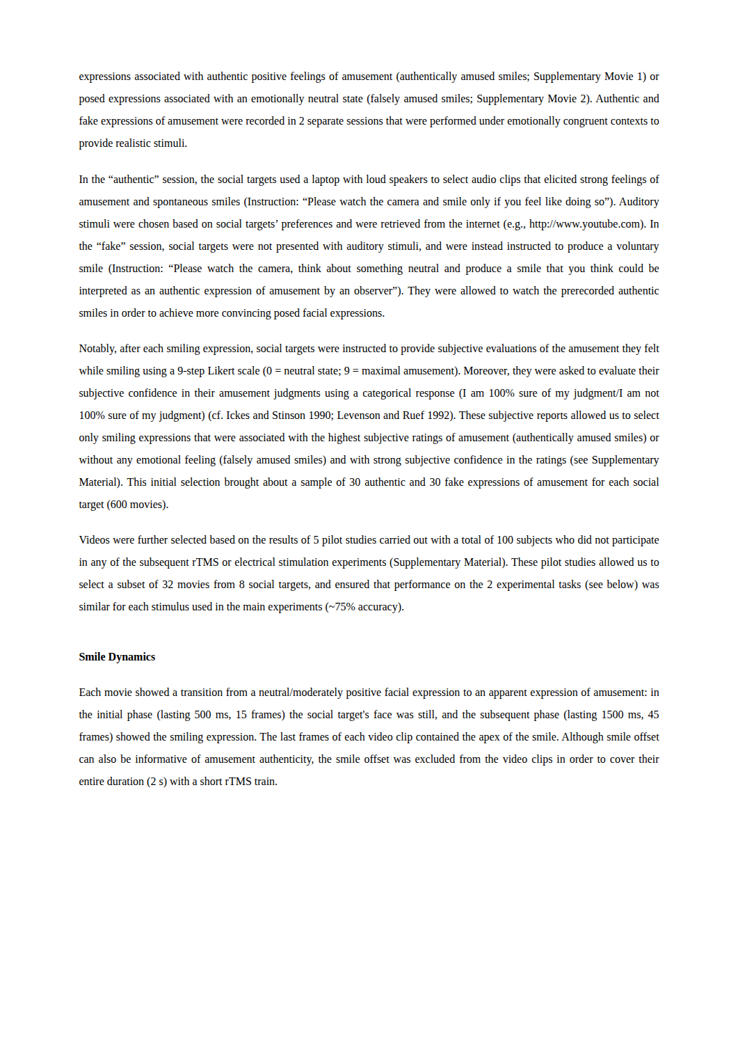expressions associated with authentic positive feelings of amusement (authentically amused smiles; Supplementary Movie 1) or posed expressions associated with an emotionally neutral state (falsely amused smiles; Supplementary Movie 2). Authentic and fake expressions of amusement were recorded in 2 separate sessions that were performed under emotionally congruent contexts to provide realistic stimuli.
In the “authentic” session, the social targets used a laptop with loud speakers to select audio clips that elicited strong feelings of amusement and spontaneous smiles (Instruction: “Please watch the camera and smile only if you feel like doing so”). Auditory stimuli were chosen based on social targets’ preferences and were retrieved from the internet (e.g., http://www.youtube.com). In the “fake” session, social targets were not presented with auditory stimuli, and were instead instructed to produce a voluntary smile (Instruction: “Please watch the camera, think about something neutral and produce a smile that you think could be interpreted as an authentic expression of amusement by an observer”). They were allowed to watch the prerecorded authentic smiles in order to achieve more convincing posed facial expressions.
Notably, after each smiling expression, social targets were instructed to provide subjective evaluations of the amusement they felt while smiling using a 9-step Likert scale (0 = neutral state; 9 = maximal amusement). Moreover, they were asked to evaluate their subjective confidence in their amusement judgments using a categorical response (I am 100% sure of my judgment/I am not 100% sure of my judgment) (cf. Ickes and Stinson 1990; Levenson and Ruef 1992). These subjective reports allowed us to select only smiling expressions that were associated with the highest subjective ratings of amusement (authentically amused smiles) or without any emotional feeling (falsely amused smiles) and with strong subjective confidence in the ratings (see Supplementary Material). This initial selection brought about a sample of 30 authentic and 30 fake expressions of amusement for each social target (600 movies).
Videos were further selected based on the results of 5 pilot studies carried out with a total of 100 subjects who did not participate in any of the subsequent rTMS or electrical stimulation experiments (Supplementary Material). These pilot studies allowed us to select a subset of 32 movies from 8 social targets, and ensured that performance on the 2 experimental tasks (see below) was similar for each stimulus used in the main experiments (~75% accuracy).
Smile Dynamics
Each movie showed a transition from a neutral/moderately positive facial expression to an apparent expression of amusement: in the initial phase (lasting 500 ms, 15 frames) the social target's face was still, and the subsequent phase (lasting 1500 ms, 45 frames) showed the smiling expression. The last frames of each video clip contained the apex of the smile. Although smile offset can also be informative of amusement authenticity, the smile offset was excluded from the video clips in order to cover their entire duration (2 s) with a short rTMS train.